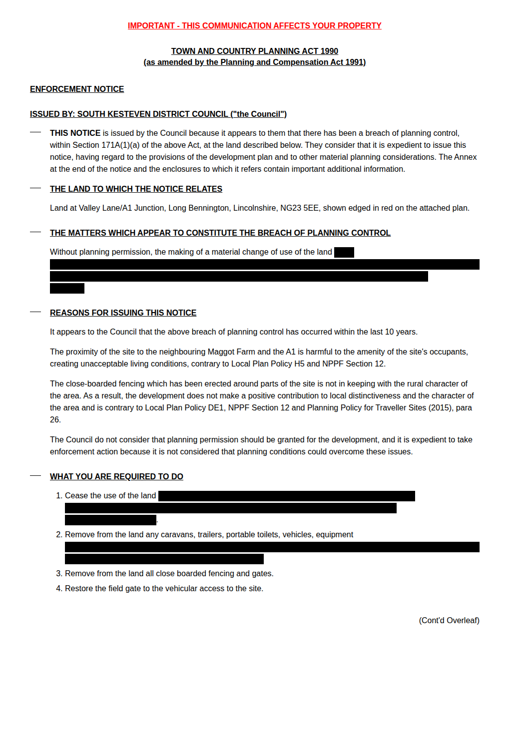IMPORTANT - THIS COMMUNICATION AFFECTS YOUR PROPERTY
TOWN AND COUNTRY PLANNING ACT 1990
(as amended by the Planning and Compensation Act 1991)
ENFORCEMENT NOTICE
ISSUED BY: SOUTH KESTEVEN DISTRICT COUNCIL ("the Council")
THIS NOTICE is issued by the Council because it appears to them that there has been a breach of planning control, within Section 171A(1)(a) of the above Act, at the land described below. They consider that it is expedient to issue this notice, having regard to the provisions of the development plan and to other material planning considerations. The Annex at the end of the notice and the enclosures to which it refers contain important additional information.
THE LAND TO WHICH THE NOTICE RELATES
Land at Valley Lane/A1 Junction, Long Bennington, Lincolnshire, NG23 5EE, shown edged in red on the attached plan.
THE MATTERS WHICH APPEAR TO CONSTITUTE THE BREACH OF PLANNING CONTROL
Without planning permission, the making of a material change of use of the land
REASONS FOR ISSUING THIS NOTICE
It appears to the Council that the above breach of planning control has occurred within the last 10 years.
The proximity of the site to the neighbouring Maggot Farm and the A1 is harmful to the amenity of the site's occupants, creating unacceptable living conditions, contrary to Local Plan Policy H5 and NPPF Section 12.
The close-boarded fencing which has been erected around parts of the site is not in keeping with the rural character of the area. As a result, the development does not make a positive contribution to local distinctiveness and the character of the area and is contrary to Local Plan Policy DE1, NPPF Section 12 and Planning Policy for Traveller Sites (2015), para 26.
The Council do not consider that planning permission should be granted for the development, and it is expedient to take enforcement action because it is not considered that planning conditions could overcome these issues.
WHAT YOU ARE REQUIRED TO DO
Cease the use of the land
.
Remove from the land any caravans, trailers, portable toilets, vehicles, equipment
Remove from the land all close boarded fencing and gates.
Restore the field gate to the vehicular access to the site.
(Cont'd Overleaf)